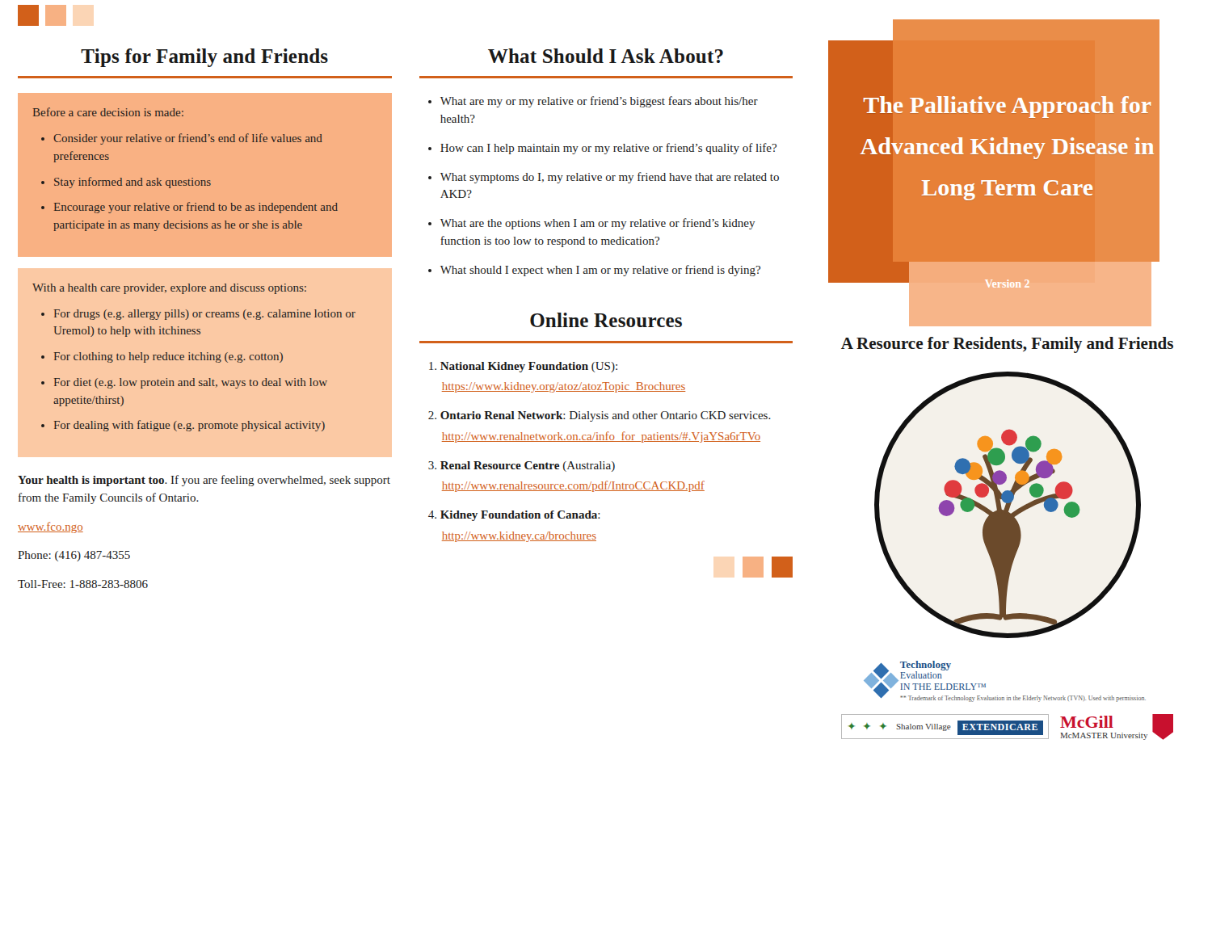Tips for Family and Friends
Before a care decision is made:
Consider your relative or friend’s end of life values and preferences
Stay informed and ask questions
Encourage your relative or friend to be as independent and participate in as many decisions as he or she is able
With a health care provider, explore and discuss options:
For drugs (e.g. allergy pills) or creams (e.g. calamine lotion or Uremol) to help with itchiness
For clothing to help reduce itching (e.g. cotton)
For diet (e.g. low protein and salt, ways to deal with low appetite/thirst)
For dealing with fatigue (e.g. promote physical activity)
Your health is important too. If you are feeling overwhelmed, seek support from the Family Councils of Ontario.
www.fco.ngo
Phone: (416) 487-4355
Toll-Free: 1-888-283-8806
What Should I Ask About?
What are my or my relative or friend’s biggest fears about his/her health?
How can I help maintain my or my relative or friend’s quality of life?
What symptoms do I, my relative or my friend have that are related to AKD?
What are the options when I am or my relative or friend’s kidney function is too low to respond to medication?
What should I expect when I am or my relative or friend is dying?
Online Resources
National Kidney Foundation (US):
https://www.kidney.org/atoz/atozTopic_Brochures
Ontario Renal Network: Dialysis and other Ontario CKD services.
http://www.renalnetwork.on.ca/info_for_patients/#.VjaYSa6rTVo
Renal Resource Centre (Australia)
http://www.renalresource.com/pdf/IntroCCACKD.pdf
Kidney Foundation of Canada:
http://www.kidney.ca/brochures
The Palliative Approach for Advanced Kidney Disease in Long Term Care
Version 2
A Resource for Residents, Family and Friends
Technology Evaluation IN THE ELDERLY™ ** Trademark of Technology Evaluation in the Elderly Network (TVN). Used with permission.
✦ ✦ ✦
Shalom Village
EXTENDICARE
McGillMcMASTER University